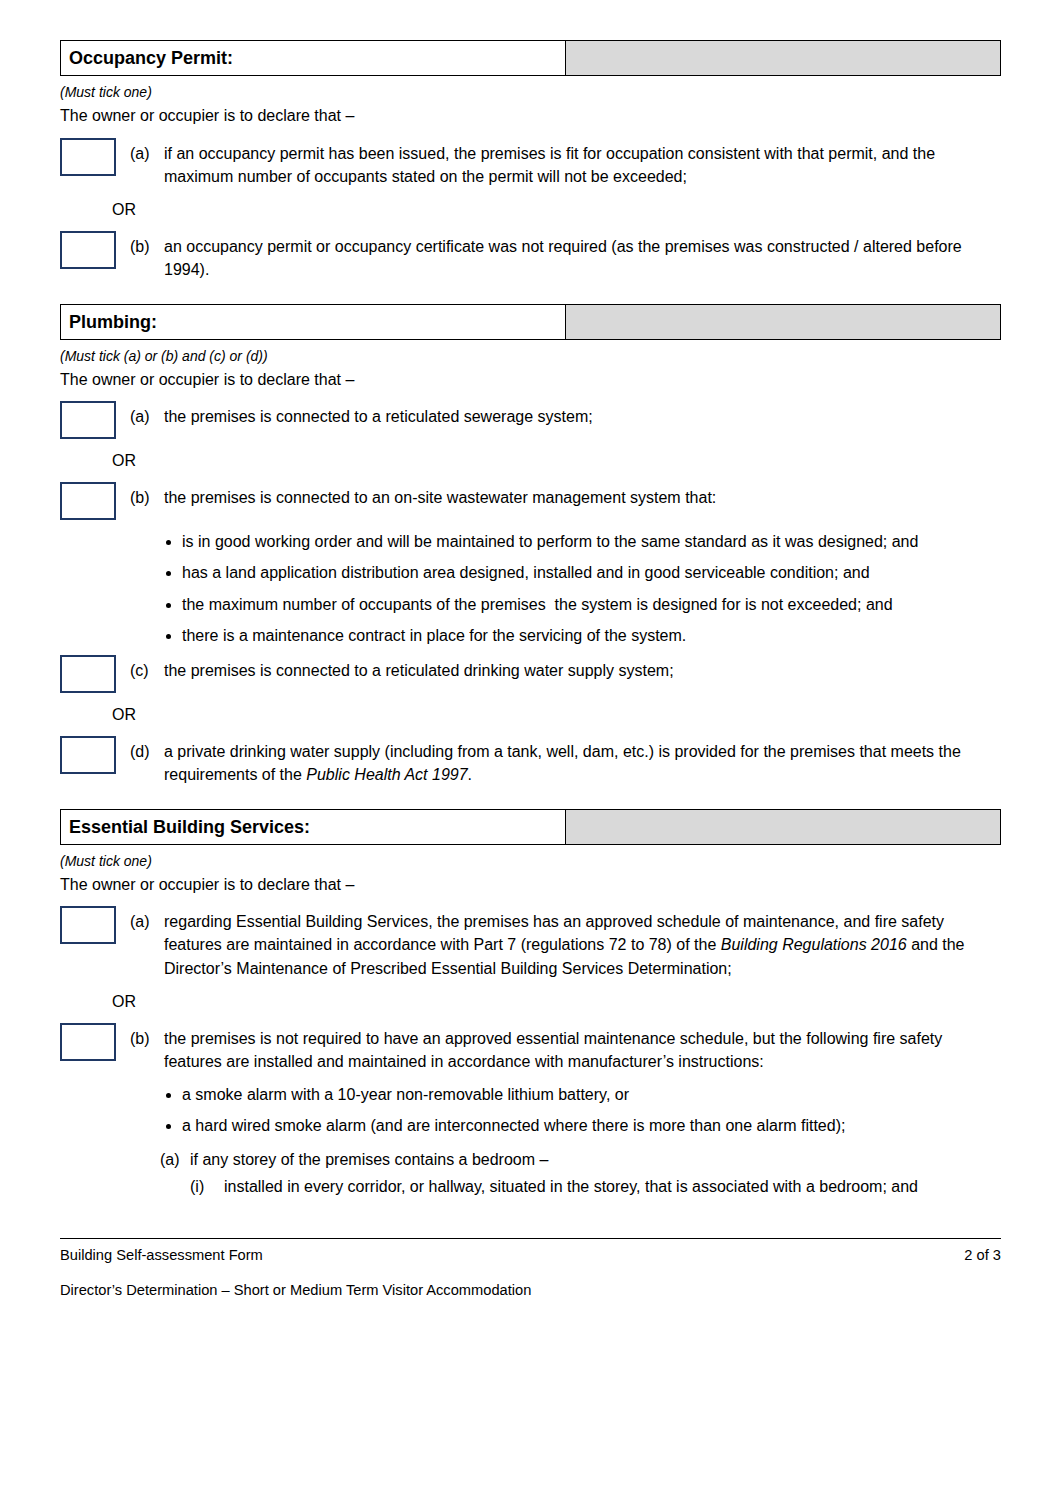Occupancy Permit:
(Must tick one)
The owner or occupier is to declare that –
(a)
if an occupancy permit has been issued, the premises is fit for occupation consistent with that permit, and the maximum number of occupants stated on the permit will not be exceeded;
OR
(b)
an occupancy permit or occupancy certificate was not required (as the premises was constructed / altered before 1994).
Plumbing:
(Must tick (a) or (b) and (c) or (d))
The owner or occupier is to declare that –
(a)
the premises is connected to a reticulated sewerage system;
OR
(b)
the premises is connected to an on-site wastewater management system that:
is in good working order and will be maintained to perform to the same standard as it was designed; and
has a land application distribution area designed, installed and in good serviceable condition; and
the maximum number of occupants of the premises the system is designed for is not exceeded; and
there is a maintenance contract in place for the servicing of the system.
(c)
the premises is connected to a reticulated drinking water supply system;
OR
(d)
a private drinking water supply (including from a tank, well, dam, etc.) is provided for the premises that meets the requirements of the Public Health Act 1997.
Essential Building Services:
(Must tick one)
The owner or occupier is to declare that –
(a)
regarding Essential Building Services, the premises has an approved schedule of maintenance, and fire safety features are maintained in accordance with Part 7 (regulations 72 to 78) of the Building Regulations 2016 and the Director’s Maintenance of Prescribed Essential Building Services Determination;
OR
(b)
the premises is not required to have an approved essential maintenance schedule, but the following fire safety features are installed and maintained in accordance with manufacturer’s instructions:
a smoke alarm with a 10-year non-removable lithium battery, or
a hard wired smoke alarm (and are interconnected where there is more than one alarm fitted);
(a)
if any storey of the premises contains a bedroom –
(i)
installed in every corridor, or hallway, situated in the storey, that is associated with a bedroom; and
Building Self-assessment Form
2 of 3
Director’s Determination – Short or Medium Term Visitor Accommodation